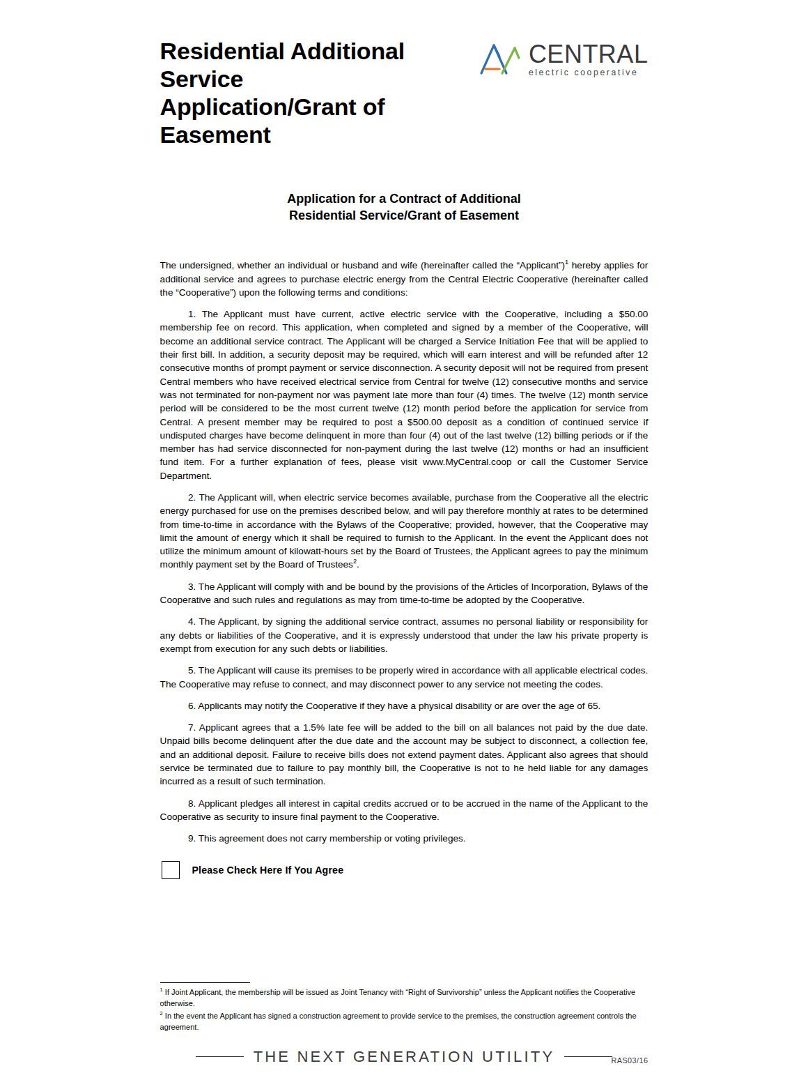Residential Additional Service
Application/Grant of Easement
CENTRAL
electric cooperative
Application for a Contract of Additional
Residential Service/Grant of Easement
The undersigned, whether an individual or husband and wife (hereinafter called the “Applicant”)1 hereby applies for additional service and agrees to purchase electric energy from the Central Electric Cooperative (hereinafter called the “Cooperative”) upon the following terms and conditions:
1. The Applicant must have current, active electric service with the Cooperative, including a $50.00 membership fee on record. This application, when completed and signed by a member of the Cooperative, will become an additional service contract. The Applicant will be charged a Service Initiation Fee that will be applied to their first bill. In addition, a security deposit may be required, which will earn interest and will be refunded after 12 consecutive months of prompt payment or service disconnection. A security deposit will not be required from present Central members who have received electrical service from Central for twelve (12) consecutive months and service was not terminated for non-payment nor was payment late more than four (4) times. The twelve (12) month service period will be considered to be the most current twelve (12) month period before the application for service from Central. A present member may be required to post a $500.00 deposit as a condition of continued service if undisputed charges have become delinquent in more than four (4) out of the last twelve (12) billing periods or if the member has had service disconnected for non-payment during the last twelve (12) months or had an insufficient fund item. For a further explanation of fees, please visit www.MyCentral.coop or call the Customer Service Department.
2. The Applicant will, when electric service becomes available, purchase from the Cooperative all the electric energy purchased for use on the premises described below, and will pay therefore monthly at rates to be determined from time-to-time in accordance with the Bylaws of the Cooperative; provided, however, that the Cooperative may limit the amount of energy which it shall be required to furnish to the Applicant. In the event the Applicant does not utilize the minimum amount of kilowatt-hours set by the Board of Trustees, the Applicant agrees to pay the minimum monthly payment set by the Board of Trustees2.
3. The Applicant will comply with and be bound by the provisions of the Articles of Incorporation, Bylaws of the Cooperative and such rules and regulations as may from time-to-time be adopted by the Cooperative.
4. The Applicant, by signing the additional service contract, assumes no personal liability or responsibility for any debts or liabilities of the Cooperative, and it is expressly understood that under the law his private property is exempt from execution for any such debts or liabilities.
5. The Applicant will cause its premises to be properly wired in accordance with all applicable electrical codes. The Cooperative may refuse to connect, and may disconnect power to any service not meeting the codes.
6. Applicants may notify the Cooperative if they have a physical disability or are over the age of 65.
7. Applicant agrees that a 1.5% late fee will be added to the bill on all balances not paid by the due date. Unpaid bills become delinquent after the due date and the account may be subject to disconnect, a collection fee, and an additional deposit. Failure to receive bills does not extend payment dates. Applicant also agrees that should service be terminated due to failure to pay monthly bill, the Cooperative is not to he held liable for any damages incurred as a result of such termination.
8. Applicant pledges all interest in capital credits accrued or to be accrued in the name of the Applicant to the Cooperative as security to insure final payment to the Cooperative.
9. This agreement does not carry membership or voting privileges.
Please Check Here If You Agree
1 If Joint Applicant, the membership will be issued as Joint Tenancy with “Right of Survivorship” unless the Applicant notifies the Cooperative otherwise.
2 In the event the Applicant has signed a construction agreement to provide service to the premises, the construction agreement controls the agreement.
THE NEXT GENERATION UTILITY
RAS03/16